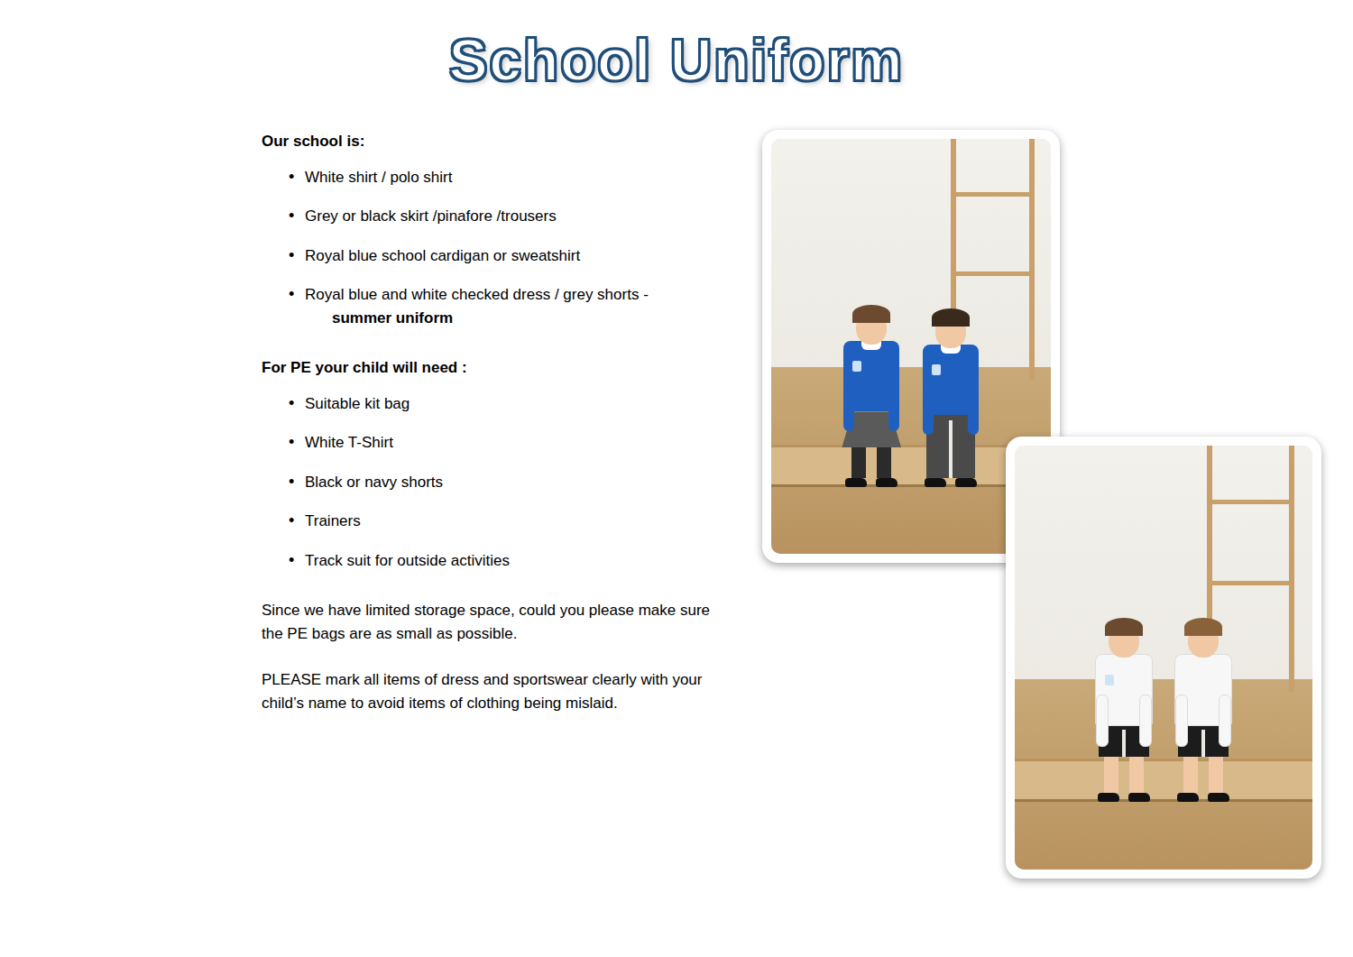School Uniform
Our school is:
White shirt / polo shirt
Grey or black skirt /pinafore /trousers
Royal blue school cardigan or sweatshirt
Royal blue and white checked dress / grey shorts - summer uniform
For PE your child will need :
Suitable kit bag
White T-Shirt
Black or navy shorts
Trainers
Track suit for outside activities
Since we have limited storage space, could you please make sure the PE bags are as small as possible.
PLEASE mark all items of dress and sportswear clearly with your child’s name to avoid items of clothing being mislaid.